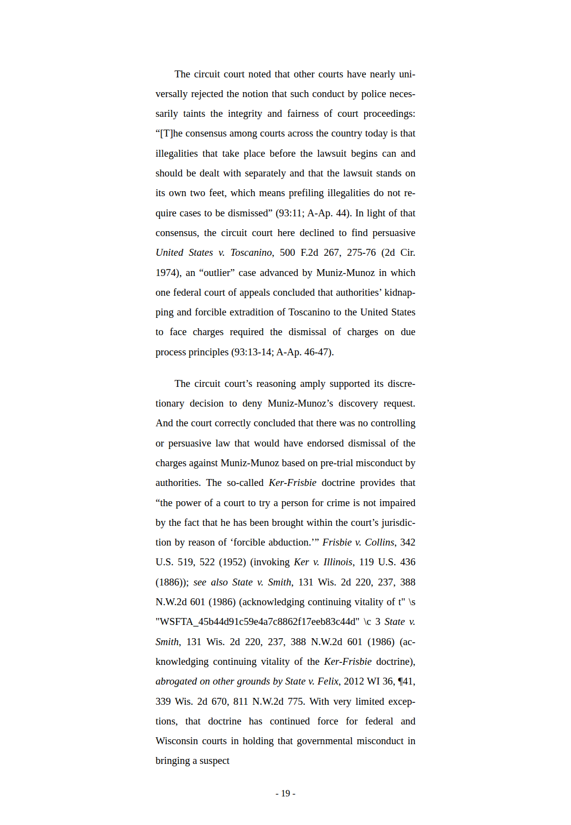The circuit court noted that other courts have nearly universally rejected the notion that such conduct by police necessarily taints the integrity and fairness of court proceedings: “[T]he consensus among courts across the country today is that illegalities that take place before the lawsuit begins can and should be dealt with separately and that the lawsuit stands on its own two feet, which means prefiling illegalities do not require cases to be dismissed” (93:11; A-Ap. 44). In light of that consensus, the circuit court here declined to find persuasive United States v. Toscanino, 500 F.2d 267, 275-76 (2d Cir. 1974), an “outlier” case advanced by Muniz-Munoz in which one federal court of appeals concluded that authorities’ kidnapping and forcible extradition of Toscanino to the United States to face charges required the dismissal of charges on due process principles (93:13-14; A-Ap. 46-47).
The circuit court’s reasoning amply supported its discretionary decision to deny Muniz-Munoz’s discovery request. And the court correctly concluded that there was no controlling or persuasive law that would have endorsed dismissal of the charges against Muniz-Munoz based on pre-trial misconduct by authorities. The so-called Ker-Frisbie doctrine provides that “the power of a court to try a person for crime is not impaired by the fact that he has been brought within the court’s jurisdiction by reason of ‘forcible abduction.’” Frisbie v. Collins, 342 U.S. 519, 522 (1952) (invoking Ker v. Illinois, 119 U.S. 436 (1886)); see also State v. Smith, 131 Wis. 2d 220, 237, 388 N.W.2d 601 (1986) (acknowledging continuing vitality of t" \s "WSFTA_45b44d91c59e4a7c8862f17eeb83c44d" \c 3 State v. Smith, 131 Wis. 2d 220, 237, 388 N.W.2d 601 (1986) (acknowledging continuing vitality of the Ker-Frisbie doctrine), abrogated on other grounds by State v. Felix, 2012 WI 36, ¶41, 339 Wis. 2d 670, 811 N.W.2d 775. With very limited exceptions, that doctrine has continued force for federal and Wisconsin courts in holding that governmental misconduct in bringing a suspect
- 19 -